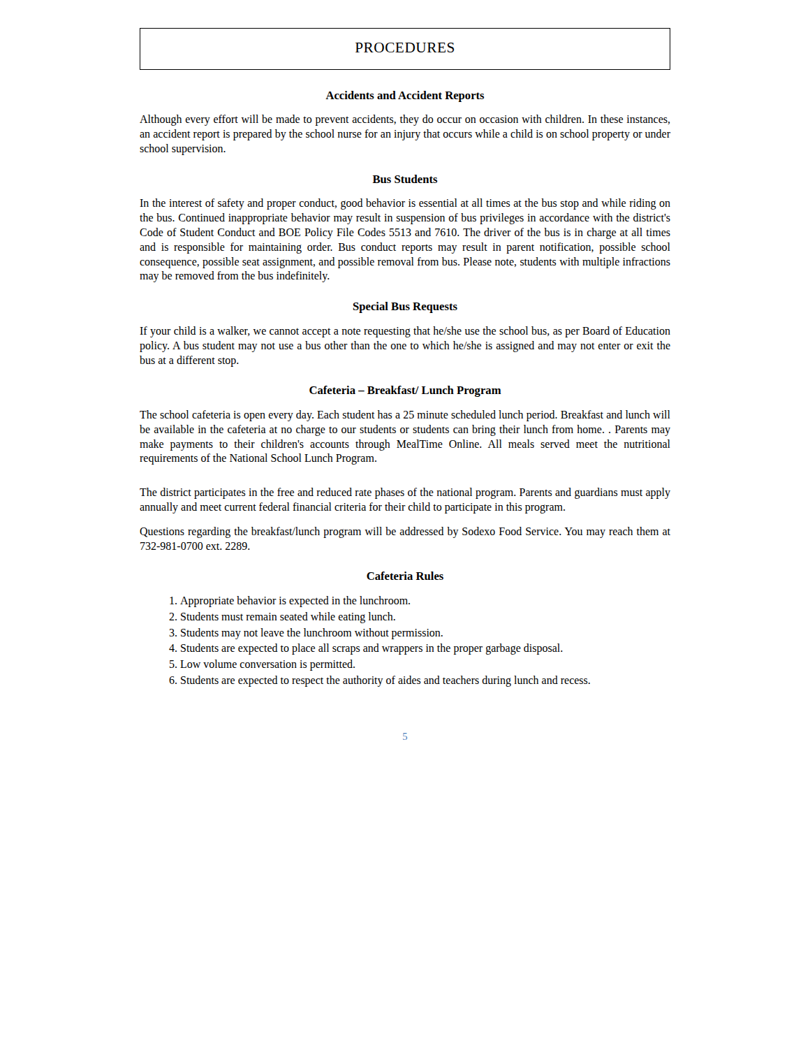PROCEDURES
Accidents and Accident Reports
Although every effort will be made to prevent accidents, they do occur on occasion with children. In these instances, an accident report is prepared by the school nurse for an injury that occurs while a child is on school property or under school supervision.
Bus Students
In the interest of safety and proper conduct, good behavior is essential at all times at the bus stop and while riding on the bus. Continued inappropriate behavior may result in suspension of bus privileges in accordance with the district's Code of Student Conduct and BOE Policy File Codes 5513 and 7610. The driver of the bus is in charge at all times and is responsible for maintaining order. Bus conduct reports may result in parent notification, possible school consequence, possible seat assignment, and possible removal from bus. Please note, students with multiple infractions may be removed from the bus indefinitely.
Special Bus Requests
If your child is a walker, we cannot accept a note requesting that he/she use the school bus, as per Board of Education policy. A bus student may not use a bus other than the one to which he/she is assigned and may not enter or exit the bus at a different stop.
Cafeteria – Breakfast/ Lunch Program
The school cafeteria is open every day. Each student has a 25 minute scheduled lunch period. Breakfast and lunch will be available in the cafeteria at no charge to our students or students can bring their lunch from home. . Parents may make payments to their children's accounts through MealTime Online. All meals served meet the nutritional requirements of the National School Lunch Program.
The district participates in the free and reduced rate phases of the national program. Parents and guardians must apply annually and meet current federal financial criteria for their child to participate in this program.
Questions regarding the breakfast/lunch program will be addressed by Sodexo Food Service. You may reach them at 732-981-0700 ext. 2289.
Cafeteria Rules
Appropriate behavior is expected in the lunchroom.
Students must remain seated while eating lunch.
Students may not leave the lunchroom without permission.
Students are expected to place all scraps and wrappers in the proper garbage disposal.
Low volume conversation is permitted.
Students are expected to respect the authority of aides and teachers during lunch and recess.
5